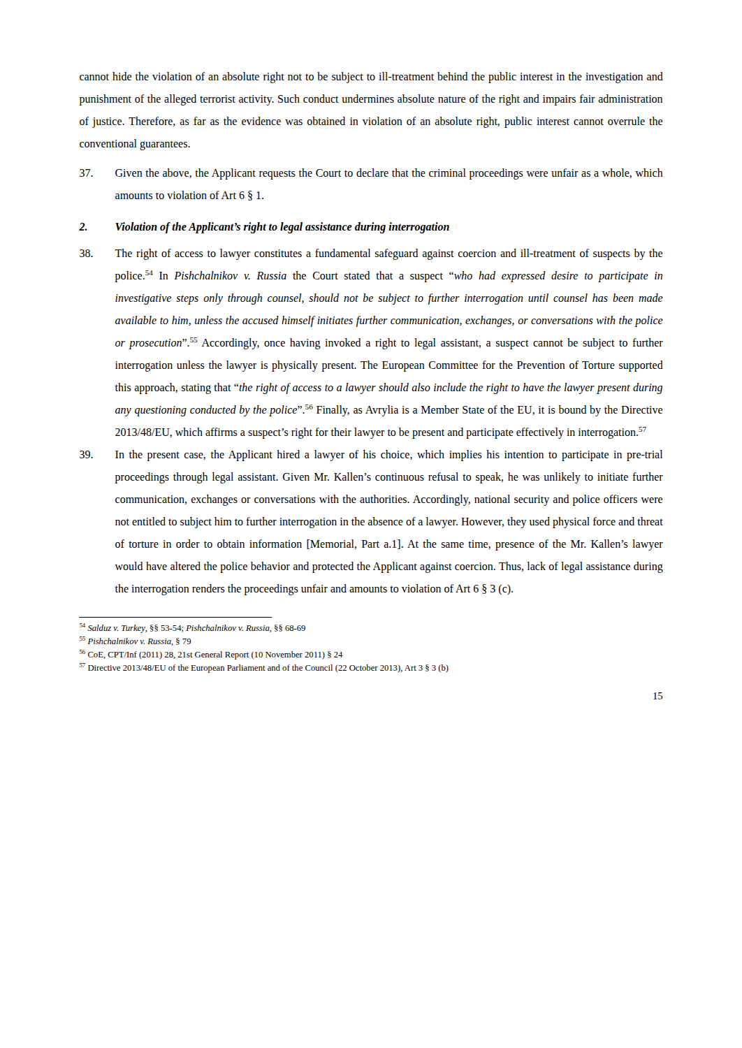cannot hide the violation of an absolute right not to be subject to ill-treatment behind the public interest in the investigation and punishment of the alleged terrorist activity. Such conduct undermines absolute nature of the right and impairs fair administration of justice. Therefore, as far as the evidence was obtained in violation of an absolute right, public interest cannot overrule the conventional guarantees.
37. Given the above, the Applicant requests the Court to declare that the criminal proceedings were unfair as a whole, which amounts to violation of Art 6 § 1.
2. Violation of the Applicant’s right to legal assistance during interrogation
38. The right of access to lawyer constitutes a fundamental safeguard against coercion and ill-treatment of suspects by the police.54 In Pishchalnikov v. Russia the Court stated that a suspect “who had expressed desire to participate in investigative steps only through counsel, should not be subject to further interrogation until counsel has been made available to him, unless the accused himself initiates further communication, exchanges, or conversations with the police or prosecution”.55 Accordingly, once having invoked a right to legal assistant, a suspect cannot be subject to further interrogation unless the lawyer is physically present. The European Committee for the Prevention of Torture supported this approach, stating that “the right of access to a lawyer should also include the right to have the lawyer present during any questioning conducted by the police”.56 Finally, as Avrylia is a Member State of the EU, it is bound by the Directive 2013/48/EU, which affirms a suspect’s right for their lawyer to be present and participate effectively in interrogation.57
39. In the present case, the Applicant hired a lawyer of his choice, which implies his intention to participate in pre-trial proceedings through legal assistant. Given Mr. Kallen’s continuous refusal to speak, he was unlikely to initiate further communication, exchanges or conversations with the authorities. Accordingly, national security and police officers were not entitled to subject him to further interrogation in the absence of a lawyer. However, they used physical force and threat of torture in order to obtain information [Memorial, Part a.1]. At the same time, presence of the Mr. Kallen’s lawyer would have altered the police behavior and protected the Applicant against coercion. Thus, lack of legal assistance during the interrogation renders the proceedings unfair and amounts to violation of Art 6 § 3 (c).
54 Salduz v. Turkey, §§ 53-54; Pishchalnikov v. Russia, §§ 68-69
55 Pishchalnikov v. Russia, § 79
56 CoE, CPT/Inf (2011) 28, 21st General Report (10 November 2011) § 24
57 Directive 2013/48/EU of the European Parliament and of the Council (22 October 2013), Art 3 § 3 (b)
15